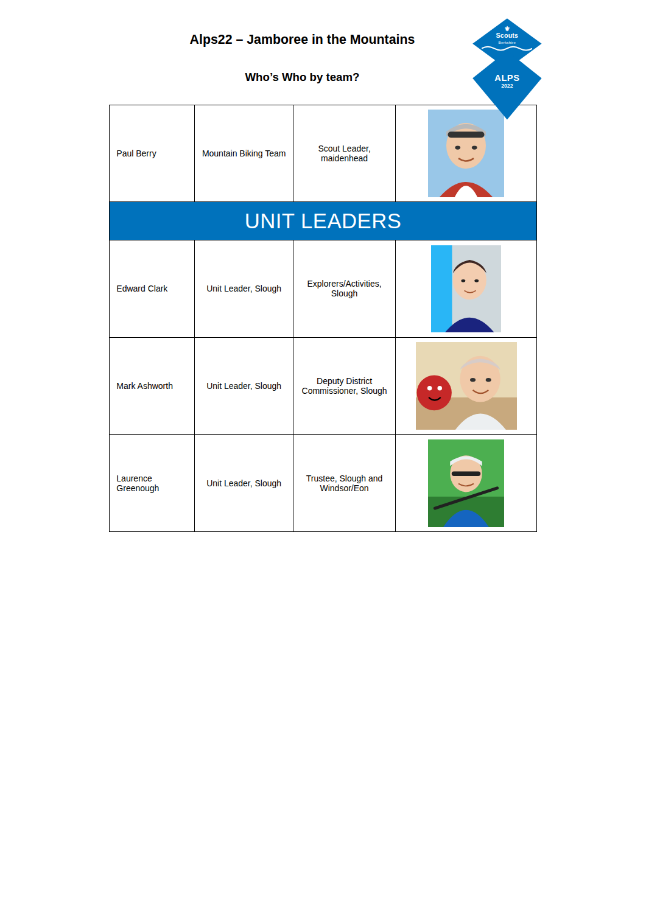⚜ Scouts
Berkshire
ALPS 2022
Alps22 – Jamboree in the Mountains
Who’s Who by team?
| Paul Berry | Mountain Biking Team | Scout Leader, maidenhead | |
| UNIT LEADERS |
| Edward Clark | Unit Leader, Slough | Explorers/Activities, Slough | |
| Mark Ashworth | Unit Leader, Slough | Deputy District Commissioner, Slough | |
| Laurence Greenough | Unit Leader, Slough | Trustee, Slough and Windsor/Eon | |